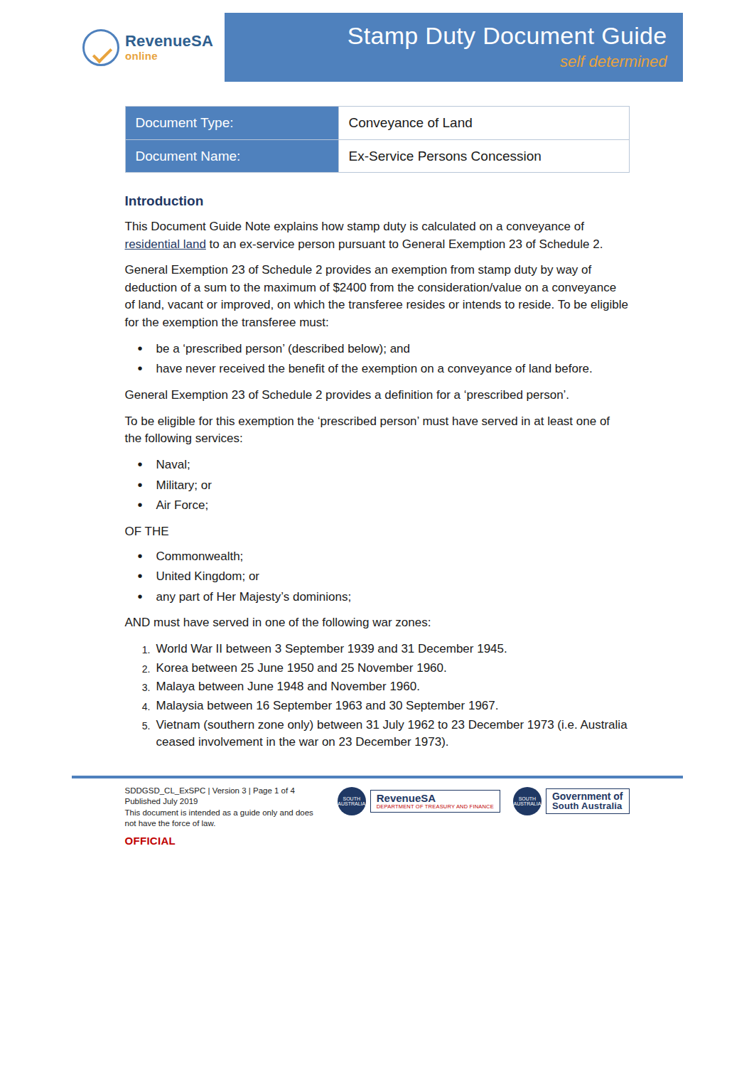RevenueSA online
Stamp Duty Document Guide
self determined
| Document Type: | Conveyance of Land |
| Document Name: | Ex-Service Persons Concession |
Introduction
This Document Guide Note explains how stamp duty is calculated on a conveyance of residential land to an ex-service person pursuant to General Exemption 23 of Schedule 2.
General Exemption 23 of Schedule 2 provides an exemption from stamp duty by way of deduction of a sum to the maximum of $2400 from the consideration/value on a conveyance of land, vacant or improved, on which the transferee resides or intends to reside. To be eligible for the exemption the transferee must:
be a ‘prescribed person’ (described below); and
have never received the benefit of the exemption on a conveyance of land before.
General Exemption 23 of Schedule 2 provides a definition for a ‘prescribed person’.
To be eligible for this exemption the ‘prescribed person’ must have served in at least one of the following services:
Naval;
Military; or
Air Force;
OF THE
Commonwealth;
United Kingdom; or
any part of Her Majesty’s dominions;
AND must have served in one of the following war zones:
World War II between 3 September 1939 and 31 December 1945.
Korea between 25 June 1950 and 25 November 1960.
Malaya between June 1948 and November 1960.
Malaysia between 16 September 1963 and 30 September 1967.
Vietnam (southern zone only) between 31 July 1962 to 23 December 1973 (i.e. Australia ceased involvement in the war on 23 December 1973).
SDDGSD_CL_ExSPC | Version 3 | Page 1 of 4
Published July 2019
This document is intended as a guide only and does not have the force of law. OFFICIAL
SOUTH AUSTRALIA
RevenueSA DEPARTMENT OF TREASURY AND FINANCE
SOUTH AUSTRALIA
Government of South Australia